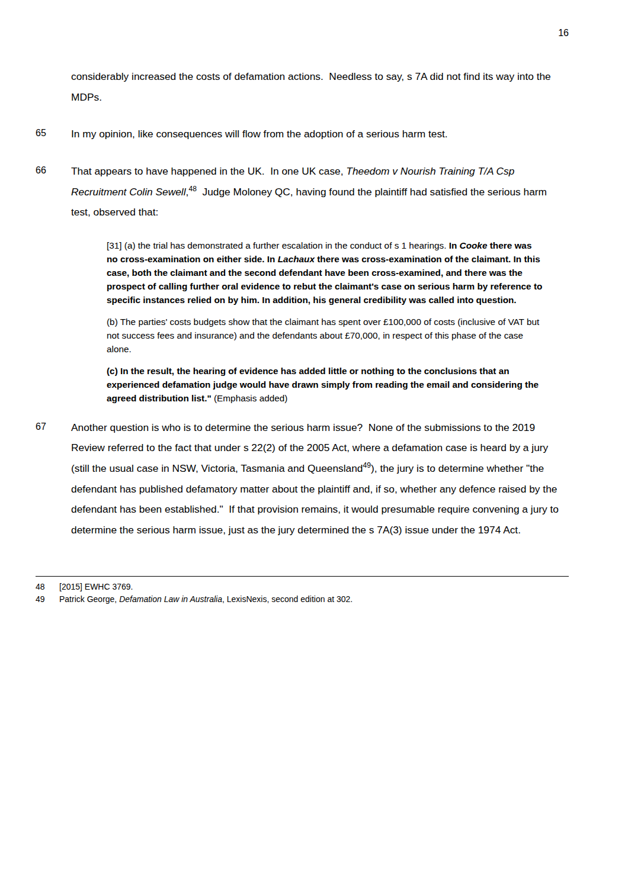16
considerably increased the costs of defamation actions. Needless to say, s 7A did not find its way into the MDPs.
65
In my opinion, like consequences will flow from the adoption of a serious harm test.
66
That appears to have happened in the UK. In one UK case, Theedom v Nourish Training T/A Csp Recruitment Colin Sewell,48 Judge Moloney QC, having found the plaintiff had satisfied the serious harm test, observed that:
[31] (a) the trial has demonstrated a further escalation in the conduct of s 1 hearings. In Cooke there was no cross-examination on either side. In Lachaux there was cross-examination of the claimant. In this case, both the claimant and the second defendant have been cross-examined, and there was the prospect of calling further oral evidence to rebut the claimant's case on serious harm by reference to specific instances relied on by him. In addition, his general credibility was called into question.
(b) The parties' costs budgets show that the claimant has spent over £100,000 of costs (inclusive of VAT but not success fees and insurance) and the defendants about £70,000, in respect of this phase of the case alone.
(c) In the result, the hearing of evidence has added little or nothing to the conclusions that an experienced defamation judge would have drawn simply from reading the email and considering the agreed distribution list." (Emphasis added)
67
Another question is who is to determine the serious harm issue? None of the submissions to the 2019 Review referred to the fact that under s 22(2) of the 2005 Act, where a defamation case is heard by a jury (still the usual case in NSW, Victoria, Tasmania and Queensland49), the jury is to determine whether "the defendant has published defamatory matter about the plaintiff and, if so, whether any defence raised by the defendant has been established." If that provision remains, it would presumable require convening a jury to determine the serious harm issue, just as the jury determined the s 7A(3) issue under the 1974 Act.
48
[2015] EWHC 3769.
49
Patrick George, Defamation Law in Australia, LexisNexis, second edition at 302.